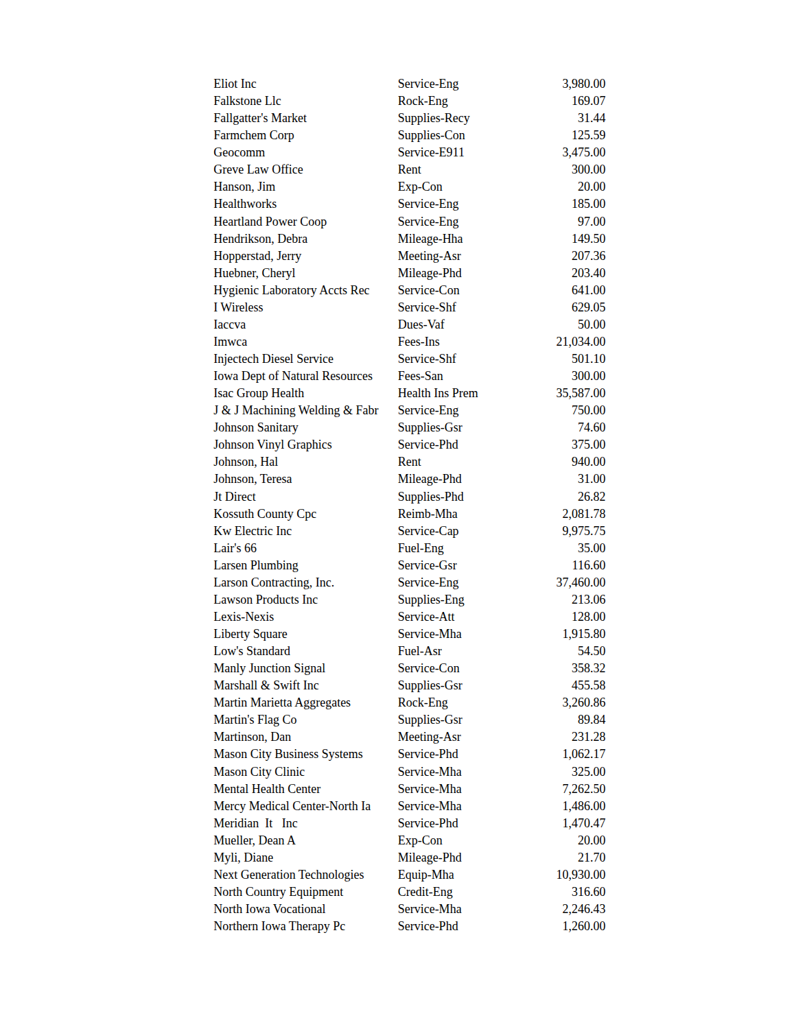| Eliot Inc | Service-Eng | 3,980.00 |
| Falkstone Llc | Rock-Eng | 169.07 |
| Fallgatter's Market | Supplies-Recy | 31.44 |
| Farmchem Corp | Supplies-Con | 125.59 |
| Geocomm | Service-E911 | 3,475.00 |
| Greve Law Office | Rent | 300.00 |
| Hanson, Jim | Exp-Con | 20.00 |
| Healthworks | Service-Eng | 185.00 |
| Heartland Power Coop | Service-Eng | 97.00 |
| Hendrikson, Debra | Mileage-Hha | 149.50 |
| Hopperstad, Jerry | Meeting-Asr | 207.36 |
| Huebner, Cheryl | Mileage-Phd | 203.40 |
| Hygienic Laboratory Accts Rec | Service-Con | 641.00 |
| I Wireless | Service-Shf | 629.05 |
| Iaccva | Dues-Vaf | 50.00 |
| Imwca | Fees-Ins | 21,034.00 |
| Injectech Diesel Service | Service-Shf | 501.10 |
| Iowa Dept of Natural Resources | Fees-San | 300.00 |
| Isac Group Health | Health Ins Prem | 35,587.00 |
| J & J Machining Welding & Fabr | Service-Eng | 750.00 |
| Johnson Sanitary | Supplies-Gsr | 74.60 |
| Johnson Vinyl Graphics | Service-Phd | 375.00 |
| Johnson, Hal | Rent | 940.00 |
| Johnson, Teresa | Mileage-Phd | 31.00 |
| Jt Direct | Supplies-Phd | 26.82 |
| Kossuth County Cpc | Reimb-Mha | 2,081.78 |
| Kw Electric Inc | Service-Cap | 9,975.75 |
| Lair's 66 | Fuel-Eng | 35.00 |
| Larsen Plumbing | Service-Gsr | 116.60 |
| Larson Contracting, Inc. | Service-Eng | 37,460.00 |
| Lawson Products Inc | Supplies-Eng | 213.06 |
| Lexis-Nexis | Service-Att | 128.00 |
| Liberty Square | Service-Mha | 1,915.80 |
| Low's Standard | Fuel-Asr | 54.50 |
| Manly Junction Signal | Service-Con | 358.32 |
| Marshall & Swift Inc | Supplies-Gsr | 455.58 |
| Martin Marietta Aggregates | Rock-Eng | 3,260.86 |
| Martin's Flag Co | Supplies-Gsr | 89.84 |
| Martinson, Dan | Meeting-Asr | 231.28 |
| Mason City Business Systems | Service-Phd | 1,062.17 |
| Mason City Clinic | Service-Mha | 325.00 |
| Mental Health Center | Service-Mha | 7,262.50 |
| Mercy Medical Center-North Ia | Service-Mha | 1,486.00 |
| Meridian It Inc | Service-Phd | 1,470.47 |
| Mueller, Dean A | Exp-Con | 20.00 |
| Myli, Diane | Mileage-Phd | 21.70 |
| Next Generation Technologies | Equip-Mha | 10,930.00 |
| North Country Equipment | Credit-Eng | 316.60 |
| North Iowa Vocational | Service-Mha | 2,246.43 |
| Northern Iowa Therapy Pc | Service-Phd | 1,260.00 |